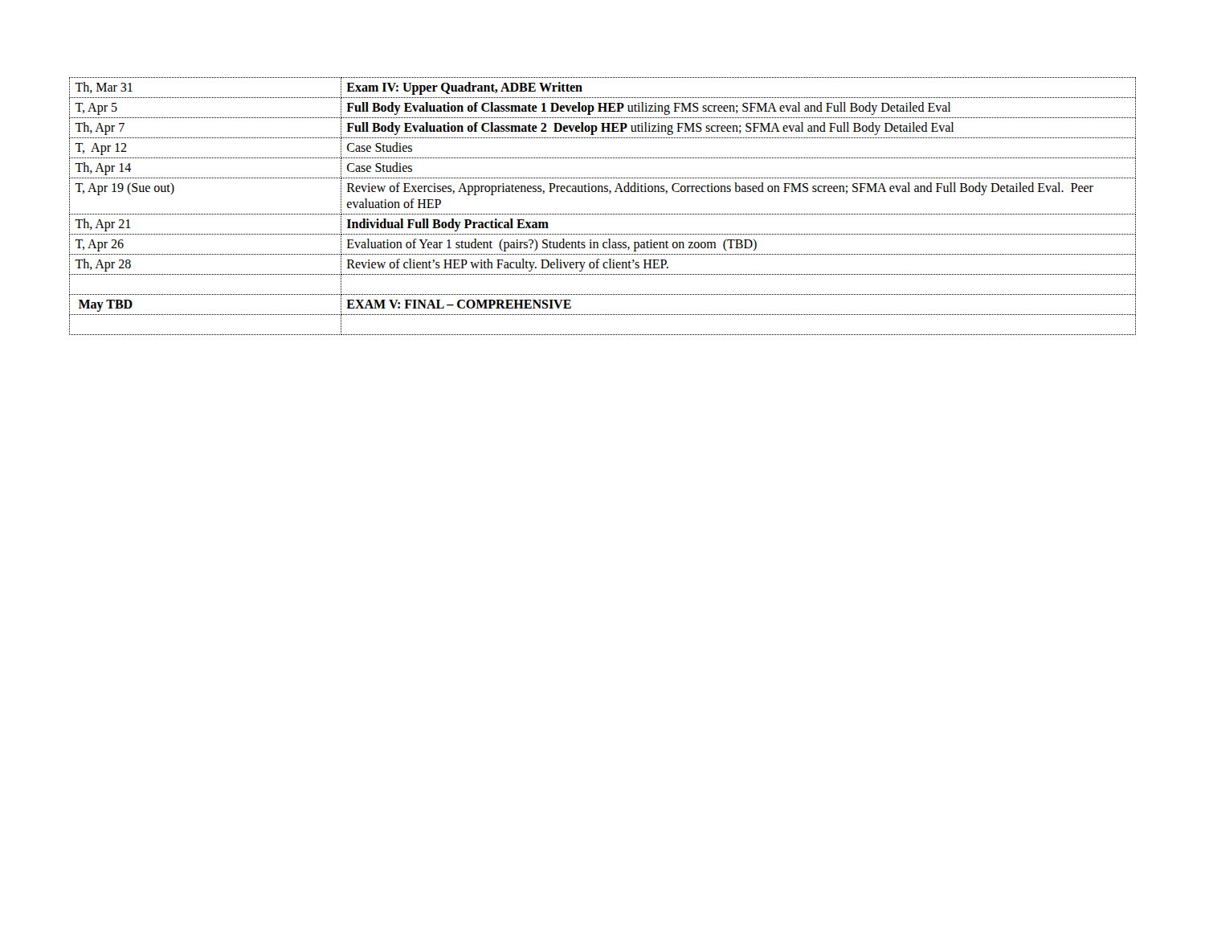| Th, Mar 31 | Exam IV: Upper Quadrant, ADBE Written |
| T, Apr 5 | Full Body Evaluation of Classmate 1 Develop HEP utilizing FMS screen; SFMA eval and Full Body Detailed Eval |
| Th, Apr 7 | Full Body Evaluation of Classmate 2 Develop HEP utilizing FMS screen; SFMA eval and Full Body Detailed Eval |
| T, Apr 12 | Case Studies |
| Th, Apr 14 | Case Studies |
| T, Apr 19 (Sue out) | Review of Exercises, Appropriateness, Precautions, Additions, Corrections based on FMS screen; SFMA eval and Full Body Detailed Eval. Peer evaluation of HEP |
| Th, Apr 21 | Individual Full Body Practical Exam |
| T, Apr 26 | Evaluation of Year 1 student (pairs?) Students in class, patient on zoom (TBD) |
| Th, Apr 28 | Review of client’s HEP with Faculty. Delivery of client’s HEP. |
| May TBD | EXAM V: FINAL – COMPREHENSIVE |